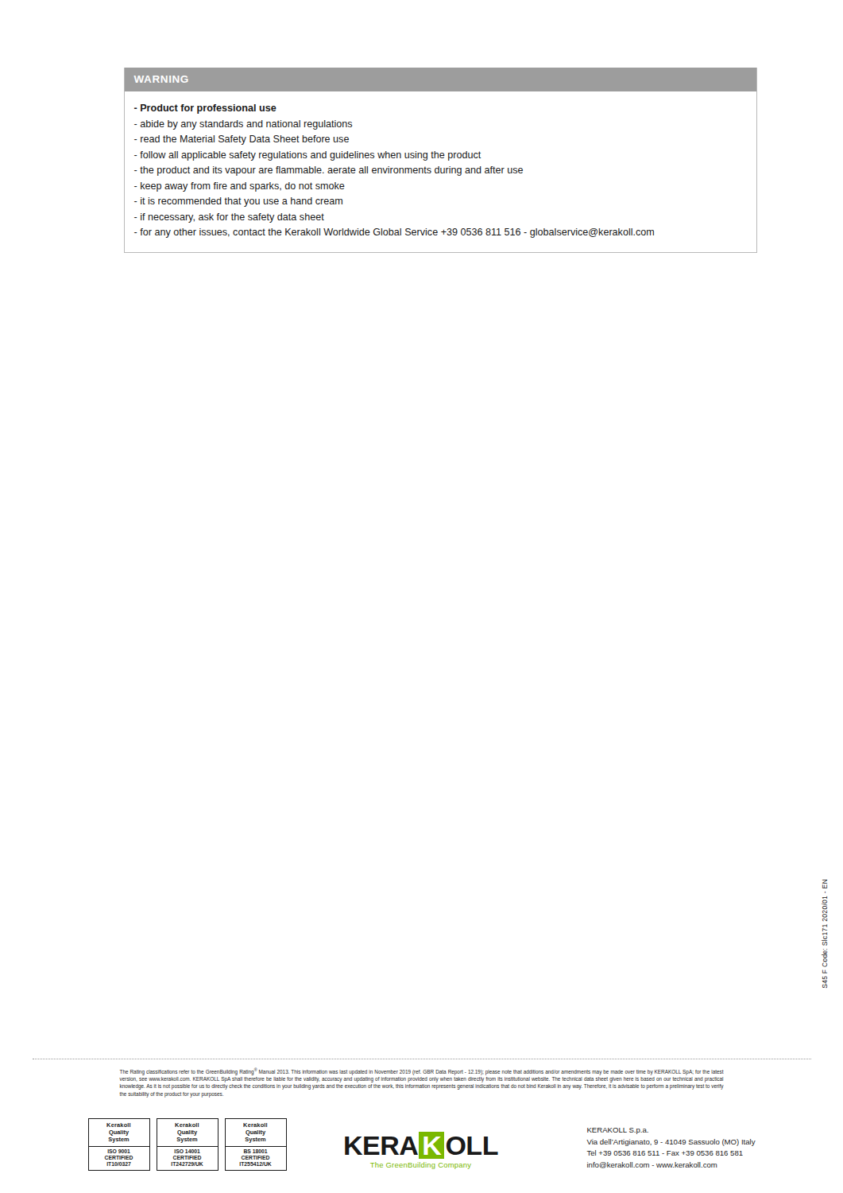WARNING
- Product for professional use
- abide by any standards and national regulations
- read the Material Safety Data Sheet before use
- follow all applicable safety regulations and guidelines when using the product
- the product and its vapour are flammable. aerate all environments during and after use
- keep away from fire and sparks, do not smoke
- it is recommended that you use a hand cream
- if necessary, ask for the safety data sheet
- for any other issues, contact the Kerakoll Worldwide Global Service +39 0536 811 516 - globalservice@kerakoll.com
S45 F Code: Slc171 2020/01 - EN
The Rating classifications refer to the GreenBuilding Rating® Manual 2013. This information was last updated in November 2019 (ref. GBR Data Report - 12.19); please note that additions and/or amendments may be made over time by KERAKOLL SpA; for the latest version, see www.kerakoll.com. KERAKOLL SpA shall therefore be liable for the validity, accuracy and updating of information provided only when taken directly from its institutional website. The technical data sheet given here is based on our technical and practical knowledge. As it is not possible for us to directly check the conditions in your building yards and the execution of the work, this information represents general indications that do not bind Kerakoll in any way. Therefore, it is advisable to perform a preliminary test to verify the suitability of the product for your purposes.
Kerakoll
Quality
System
ISO 9001
CERTIFIED
IT10/0327
Kerakoll
Quality
System
ISO 14001
CERTIFIED
IT242729/UK
Kerakoll
Quality
System
BS 18001
CERTIFIED
IT255412/UK
KERAKOLL
The GreenBuilding Company
KERAKOLL S.p.a.
Via dell’Artigianato, 9 - 41049 Sassuolo (MO) Italy
Tel +39 0536 816 511 - Fax +39 0536 816 581
info@kerakoll.com - www.kerakoll.com